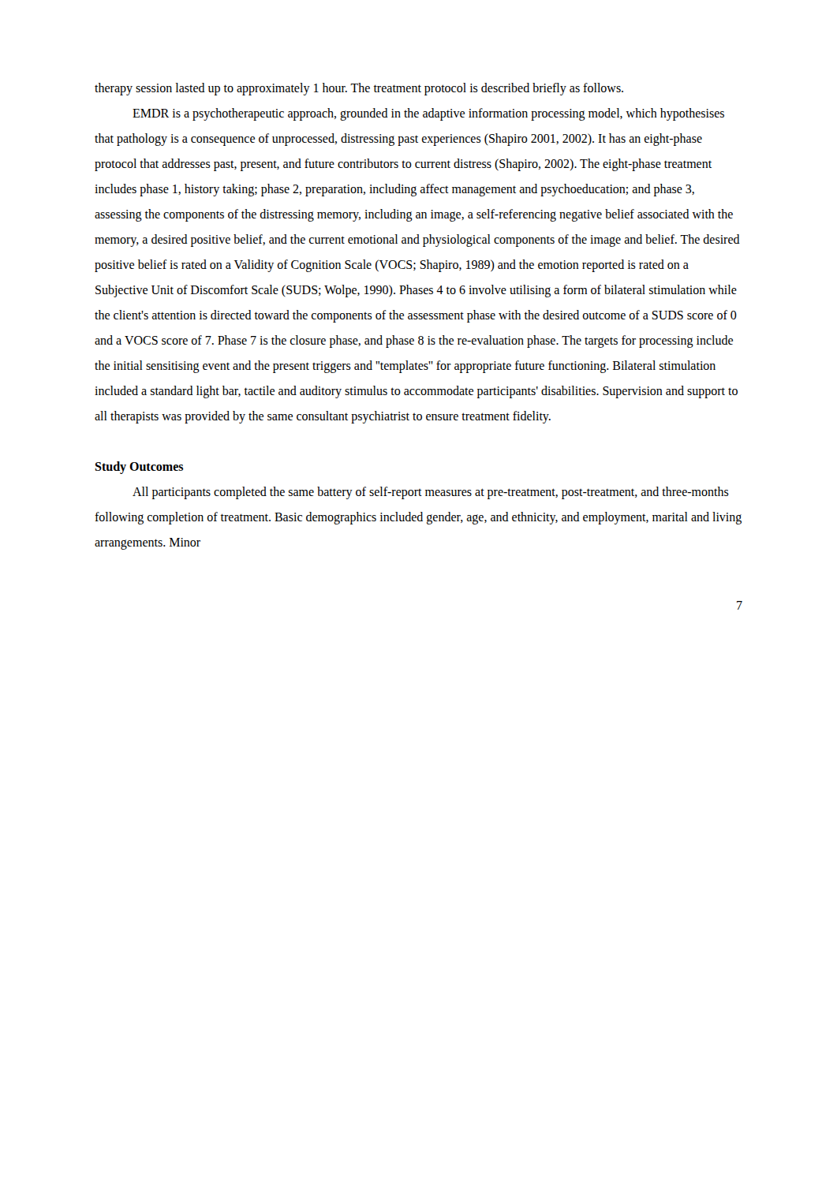therapy session lasted up to approximately 1 hour. The treatment protocol is described briefly as follows.
EMDR is a psychotherapeutic approach, grounded in the adaptive information processing model, which hypothesises that pathology is a consequence of unprocessed, distressing past experiences (Shapiro 2001, 2002). It has an eight-phase protocol that addresses past, present, and future contributors to current distress (Shapiro, 2002). The eight-phase treatment includes phase 1, history taking; phase 2, preparation, including affect management and psychoeducation; and phase 3, assessing the components of the distressing memory, including an image, a self-referencing negative belief associated with the memory, a desired positive belief, and the current emotional and physiological components of the image and belief. The desired positive belief is rated on a Validity of Cognition Scale (VOCS; Shapiro, 1989) and the emotion reported is rated on a Subjective Unit of Discomfort Scale (SUDS; Wolpe, 1990). Phases 4 to 6 involve utilising a form of bilateral stimulation while the client's attention is directed toward the components of the assessment phase with the desired outcome of a SUDS score of 0 and a VOCS score of 7. Phase 7 is the closure phase, and phase 8 is the re-evaluation phase. The targets for processing include the initial sensitising event and the present triggers and ''templates'' for appropriate future functioning. Bilateral stimulation included a standard light bar, tactile and auditory stimulus to accommodate participants' disabilities. Supervision and support to all therapists was provided by the same consultant psychiatrist to ensure treatment fidelity.
Study Outcomes
All participants completed the same battery of self-report measures at pre-treatment, post-treatment, and three-months following completion of treatment. Basic demographics included gender, age, and ethnicity, and employment, marital and living arrangements. Minor
7